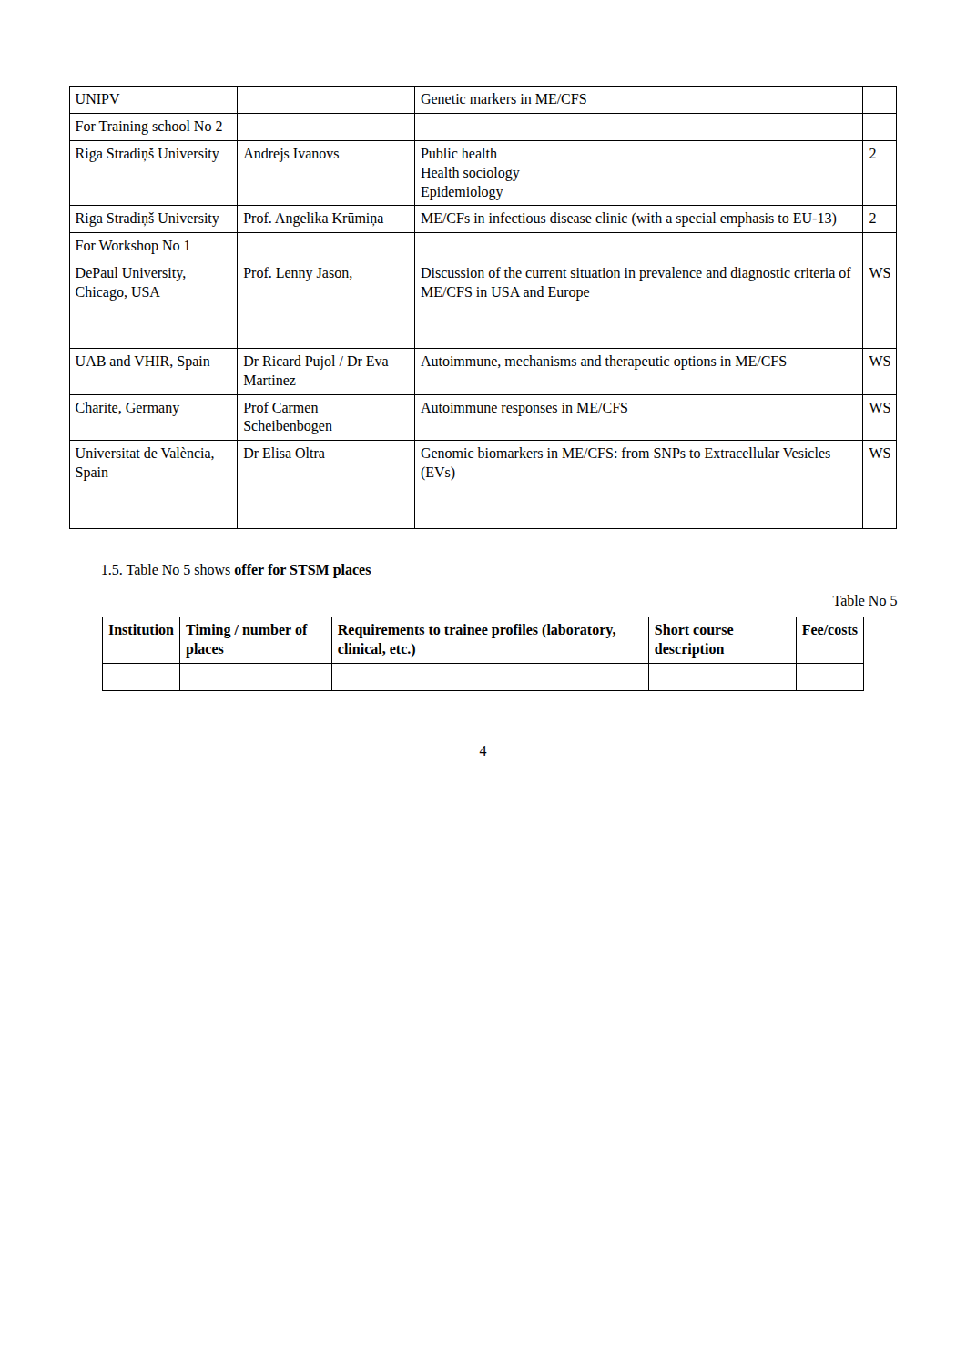| UNIPV | | Genetic markers in ME/CFS | |
| For Training school No 2 | | | |
| Riga Stradiņš University | Andrejs Ivanovs | Public health Health sociology Epidemiology | 2 |
| Riga Stradiņš University | Prof. Angelika Krūmiņa | ME/CFs in infectious disease clinic (with a special emphasis to EU-13) | 2 |
| For Workshop No 1 | | | |
| DePaul University, Chicago, USA | Prof. Lenny Jason, | Discussion of the current situation in prevalence and diagnostic criteria of ME/CFS in USA and Europe | WS |
| UAB and VHIR, Spain | Dr Ricard Pujol / Dr Eva Martinez | Autoimmune, mechanisms and therapeutic options in ME/CFS | WS |
| Charite, Germany | Prof Carmen Scheibenbogen | Autoimmune responses in ME/CFS | WS |
| Universitat de València, Spain | Dr Elisa Oltra | Genomic biomarkers in ME/CFS: from SNPs to Extracellular Vesicles (EVs) | WS |
1.5. Table No 5 shows offer for STSM places
Table No 5
| Institution | Timing / number of places | Requirements to trainee profiles (laboratory, clinical, etc.) | Short course description | Fee/costs |
| --- | --- | --- | --- | --- |
4